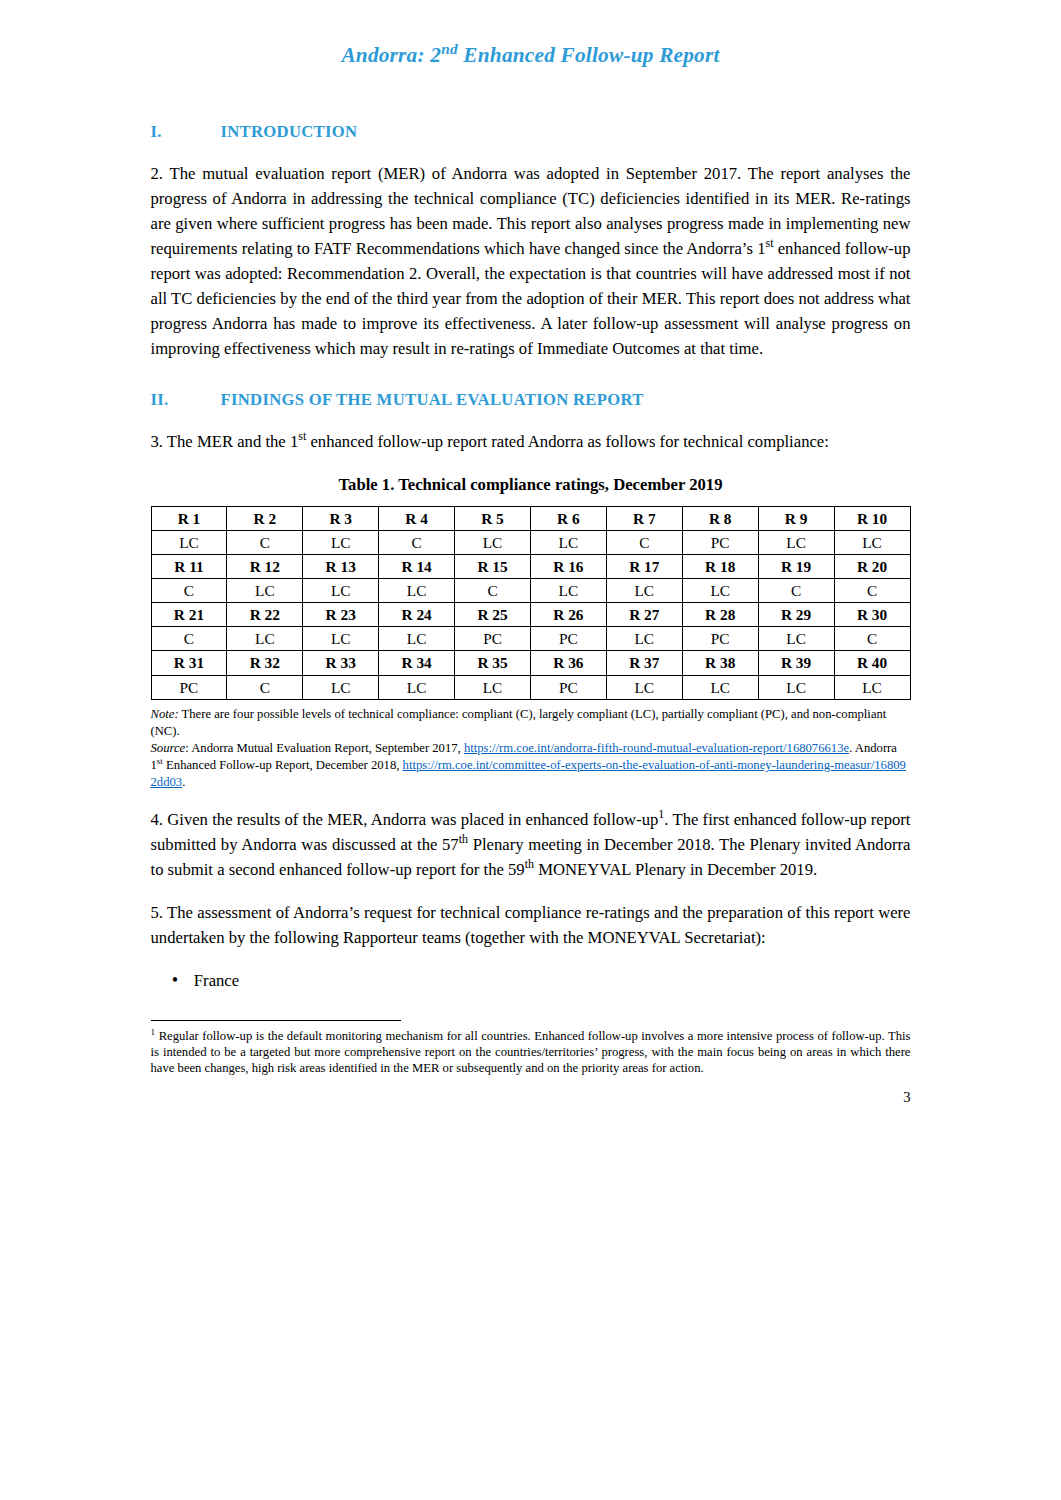Andorra: 2nd Enhanced Follow-up Report
I. INTRODUCTION
2. The mutual evaluation report (MER) of Andorra was adopted in September 2017. The report analyses the progress of Andorra in addressing the technical compliance (TC) deficiencies identified in its MER. Re-ratings are given where sufficient progress has been made. This report also analyses progress made in implementing new requirements relating to FATF Recommendations which have changed since the Andorra’s 1st enhanced follow-up report was adopted: Recommendation 2. Overall, the expectation is that countries will have addressed most if not all TC deficiencies by the end of the third year from the adoption of their MER. This report does not address what progress Andorra has made to improve its effectiveness. A later follow-up assessment will analyse progress on improving effectiveness which may result in re-ratings of Immediate Outcomes at that time.
II. FINDINGS OF THE MUTUAL EVALUATION REPORT
3. The MER and the 1st enhanced follow-up report rated Andorra as follows for technical compliance:
Table 1. Technical compliance ratings, December 2019
| R 1 | R 2 | R 3 | R 4 | R 5 | R 6 | R 7 | R 8 | R 9 | R 10 |
| --- | --- | --- | --- | --- | --- | --- | --- | --- | --- |
| LC | C | LC | C | LC | LC | C | PC | LC | LC |
| R 11 | R 12 | R 13 | R 14 | R 15 | R 16 | R 17 | R 18 | R 19 | R 20 |
| C | LC | LC | LC | C | LC | LC | LC | C | C |
| R 21 | R 22 | R 23 | R 24 | R 25 | R 26 | R 27 | R 28 | R 29 | R 30 |
| C | LC | LC | LC | PC | PC | LC | PC | LC | C |
| R 31 | R 32 | R 33 | R 34 | R 35 | R 36 | R 37 | R 38 | R 39 | R 40 |
| PC | C | LC | LC | LC | PC | LC | LC | LC | LC |
Note: There are four possible levels of technical compliance: compliant (C), largely compliant (LC), partially compliant (PC), and non-compliant (NC).
Source: Andorra Mutual Evaluation Report, September 2017, https://rm.coe.int/andorra-fifth-round-mutual-evaluation-report/168076613e. Andorra 1st Enhanced Follow-up Report, December 2018, https://rm.coe.int/committee-of-experts-on-the-evaluation-of-anti-money-laundering-measur/168092dd03.
4. Given the results of the MER, Andorra was placed in enhanced follow-up1. The first enhanced follow-up report submitted by Andorra was discussed at the 57th Plenary meeting in December 2018. The Plenary invited Andorra to submit a second enhanced follow-up report for the 59th MONEYVAL Plenary in December 2019.
5. The assessment of Andorra’s request for technical compliance re-ratings and the preparation of this report were undertaken by the following Rapporteur teams (together with the MONEYVAL Secretariat):
France
1 Regular follow-up is the default monitoring mechanism for all countries. Enhanced follow-up involves a more intensive process of follow-up. This is intended to be a targeted but more comprehensive report on the countries/territories’ progress, with the main focus being on areas in which there have been changes, high risk areas identified in the MER or subsequently and on the priority areas for action.
3